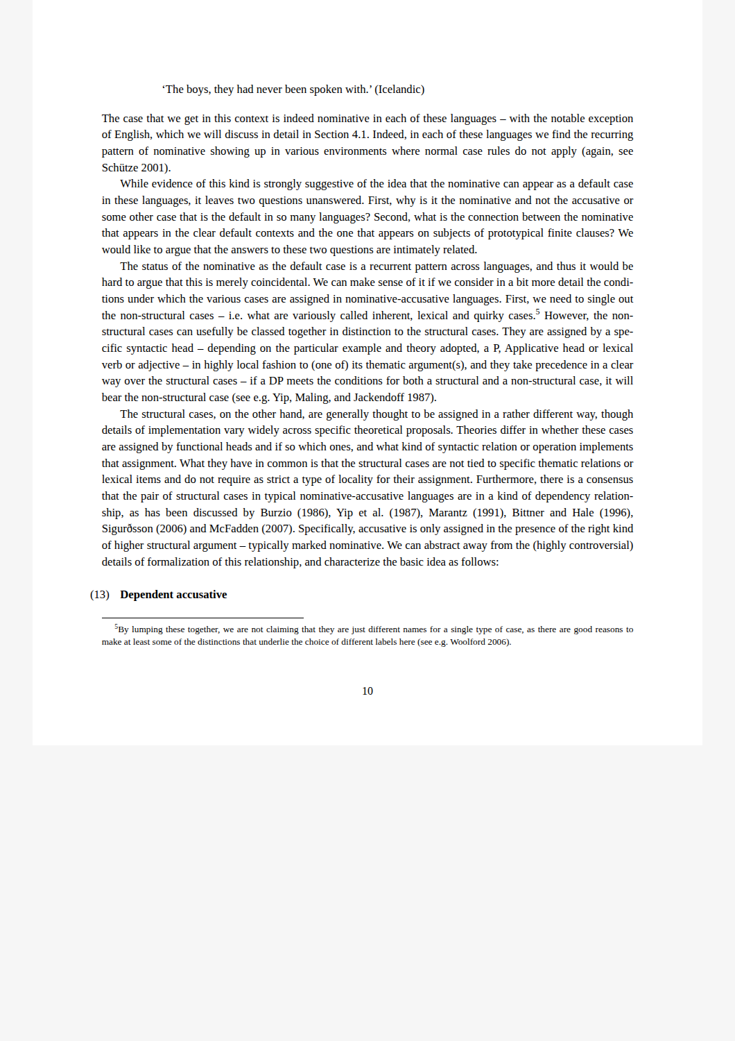‘The boys, they had never been spoken with.’ (Icelandic)
The case that we get in this context is indeed nominative in each of these languages – with the notable exception of English, which we will discuss in detail in Section 4.1. Indeed, in each of these languages we find the recurring pattern of nominative showing up in various environments where normal case rules do not apply (again, see Schütze 2001).
While evidence of this kind is strongly suggestive of the idea that the nominative can appear as a default case in these languages, it leaves two questions unanswered. First, why is it the nominative and not the accusative or some other case that is the default in so many languages? Second, what is the connection between the nominative that appears in the clear default contexts and the one that appears on subjects of prototypical finite clauses? We would like to argue that the answers to these two questions are intimately related.
The status of the nominative as the default case is a recurrent pattern across languages, and thus it would be hard to argue that this is merely coincidental. We can make sense of it if we consider in a bit more detail the conditions under which the various cases are assigned in nominative-accusative languages. First, we need to single out the non-structural cases – i.e. what are variously called inherent, lexical and quirky cases.5 However, the non-structural cases can usefully be classed together in distinction to the structural cases. They are assigned by a specific syntactic head – depending on the particular example and theory adopted, a P, Applicative head or lexical verb or adjective – in highly local fashion to (one of) its thematic argument(s), and they take precedence in a clear way over the structural cases – if a DP meets the conditions for both a structural and a non-structural case, it will bear the non-structural case (see e.g. Yip, Maling, and Jackendoff 1987).
The structural cases, on the other hand, are generally thought to be assigned in a rather different way, though details of implementation vary widely across specific theoretical proposals. Theories differ in whether these cases are assigned by functional heads and if so which ones, and what kind of syntactic relation or operation implements that assignment. What they have in common is that the structural cases are not tied to specific thematic relations or lexical items and do not require as strict a type of locality for their assignment. Furthermore, there is a consensus that the pair of structural cases in typical nominative-accusative languages are in a kind of dependency relationship, as has been discussed by Burzio (1986), Yip et al. (1987), Marantz (1991), Bittner and Hale (1996), Sigurðsson (2006) and McFadden (2007). Specifically, accusative is only assigned in the presence of the right kind of higher structural argument – typically marked nominative. We can abstract away from the (highly controversial) details of formalization of this relationship, and characterize the basic idea as follows:
(13) Dependent accusative
5By lumping these together, we are not claiming that they are just different names for a single type of case, as there are good reasons to make at least some of the distinctions that underlie the choice of different labels here (see e.g. Woolford 2006).
10